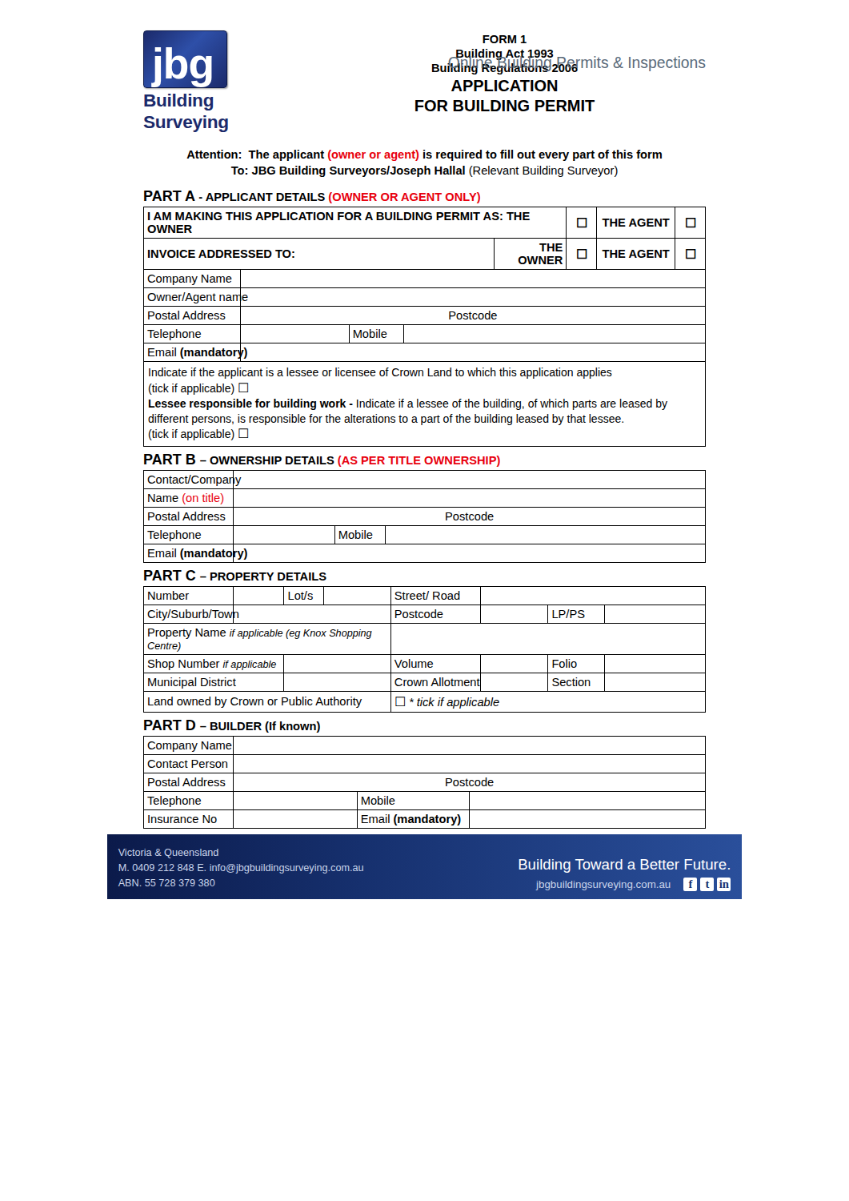jbg
Building Surveying
FORM 1
Building Act 1993
Building Regulations 2006
APPLICATION
FOR BUILDING PERMIT
Online Building Permits & Inspections
Attention: The applicant (owner or agent) is required to fill out every part of this form
To: JBG Building Surveyors/Joseph Hallal (Relevant Building Surveyor)
PART A - APPLICANT DETAILS (OWNER OR AGENT ONLY)
| I AM MAKING THIS APPLICATION FOR A BUILDING PERMIT AS: THE OWNER | ☐ | THE AGENT | ☐ |
| INVOICE ADDRESSED TO: | THE OWNER | ☐ | THE AGENT | ☐ |
| Company Name | |
| Owner/Agent name | |
| Postal Address | Postcode |
| Telephone | | Mobile | |
| Email (mandatory) | |
| Indicate if the applicant is a lessee or licensee of Crown Land to which this application applies (tick if applicable) ☐ Lessee responsible for building work - Indicate if a lessee of the building, of which parts are leased by different persons, is responsible for the alterations to a part of the building leased by that lessee. (tick if applicable) ☐ |
PART B – OWNERSHIP DETAILS (AS PER TITLE OWNERSHIP)
| Contact/Company | |
| Name (on title) | |
| Postal Address | Postcode |
| Telephone | | Mobile | |
| Email (mandatory) | |
PART C – PROPERTY DETAILS
| Number | | Lot/s | | Street/ Road | |
| City/Suburb/Town | | Postcode | | LP/PS | |
| Property Name if applicable (eg Knox Shopping Centre) | |
| Shop Number if applicable | | Volume | | Folio | |
| Municipal District | | Crown Allotment | | Section | |
| Land owned by Crown or Public Authority | ☐ * tick if applicable |
PART D – BUILDER (If known)
| Company Name | |
| Contact Person | |
| Postal Address | Postcode |
| Telephone | | Mobile | |
| Insurance No | | Email (mandatory) | |
Victoria & Queensland
M. 0409 212 848 E. info@jbgbuildingsurveying.com.au
ABN. 55 728 379 380
Building Toward a Better Future.
jbgbuildingsurveying.com.au ftin